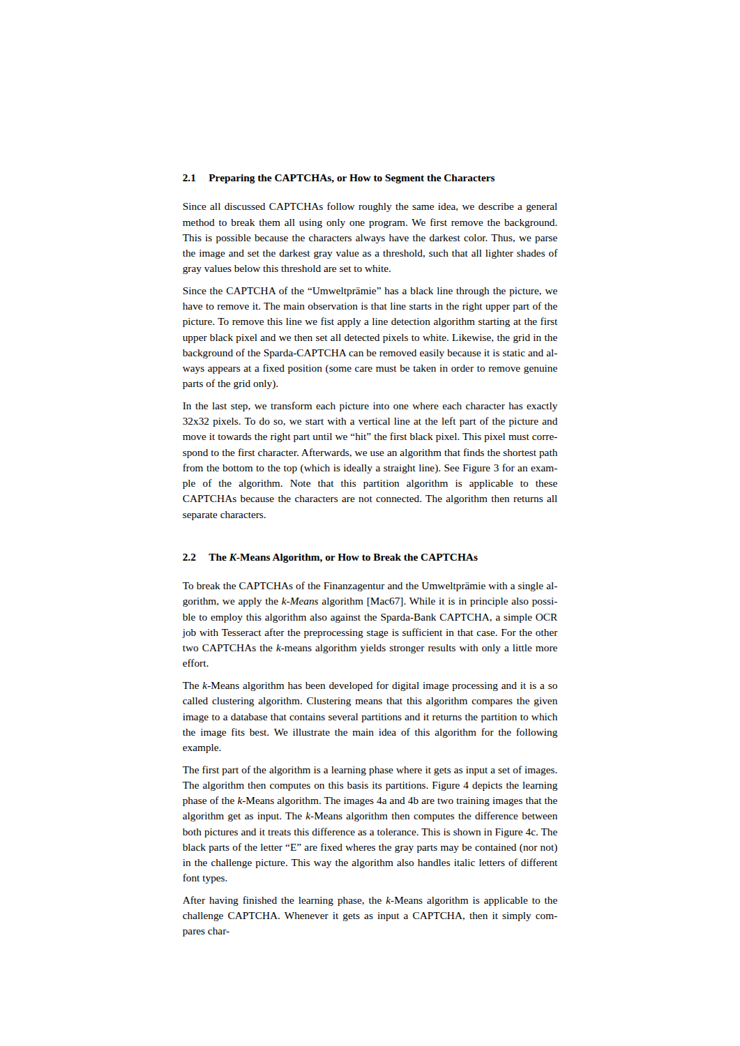2.1 Preparing the CAPTCHAs, or How to Segment the Characters
Since all discussed CAPTCHAs follow roughly the same idea, we describe a general method to break them all using only one program. We first remove the background. This is possible because the characters always have the darkest color. Thus, we parse the image and set the darkest gray value as a threshold, such that all lighter shades of gray values below this threshold are set to white.
Since the CAPTCHA of the “Umweltprämie” has a black line through the picture, we have to remove it. The main observation is that line starts in the right upper part of the picture. To remove this line we fist apply a line detection algorithm starting at the first upper black pixel and we then set all detected pixels to white. Likewise, the grid in the background of the Sparda-CAPTCHA can be removed easily because it is static and always appears at a fixed position (some care must be taken in order to remove genuine parts of the grid only).
In the last step, we transform each picture into one where each character has exactly 32x32 pixels. To do so, we start with a vertical line at the left part of the picture and move it towards the right part until we “hit” the first black pixel. This pixel must correspond to the first character. Afterwards, we use an algorithm that finds the shortest path from the bottom to the top (which is ideally a straight line). See Figure 3 for an example of the algorithm. Note that this partition algorithm is applicable to these CAPTCHAs because the characters are not connected. The algorithm then returns all separate characters.
2.2 The K-Means Algorithm, or How to Break the CAPTCHAs
To break the CAPTCHAs of the Finanzagentur and the Umweltprämie with a single algorithm, we apply the k-Means algorithm [Mac67]. While it is in principle also possible to employ this algorithm also against the Sparda-Bank CAPTCHA, a simple OCR job with Tesseract after the preprocessing stage is sufficient in that case. For the other two CAPTCHAs the k-means algorithm yields stronger results with only a little more effort.
The k-Means algorithm has been developed for digital image processing and it is a so called clustering algorithm. Clustering means that this algorithm compares the given image to a database that contains several partitions and it returns the partition to which the image fits best. We illustrate the main idea of this algorithm for the following example.
The first part of the algorithm is a learning phase where it gets as input a set of images. The algorithm then computes on this basis its partitions. Figure 4 depicts the learning phase of the k-Means algorithm. The images 4a and 4b are two training images that the algorithm get as input. The k-Means algorithm then computes the difference between both pictures and it treats this difference as a tolerance. This is shown in Figure 4c. The black parts of the letter “E” are fixed wheres the gray parts may be contained (nor not) in the challenge picture. This way the algorithm also handles italic letters of different font types.
After having finished the learning phase, the k-Means algorithm is applicable to the challenge CAPTCHA. Whenever it gets as input a CAPTCHA, then it simply compares char-